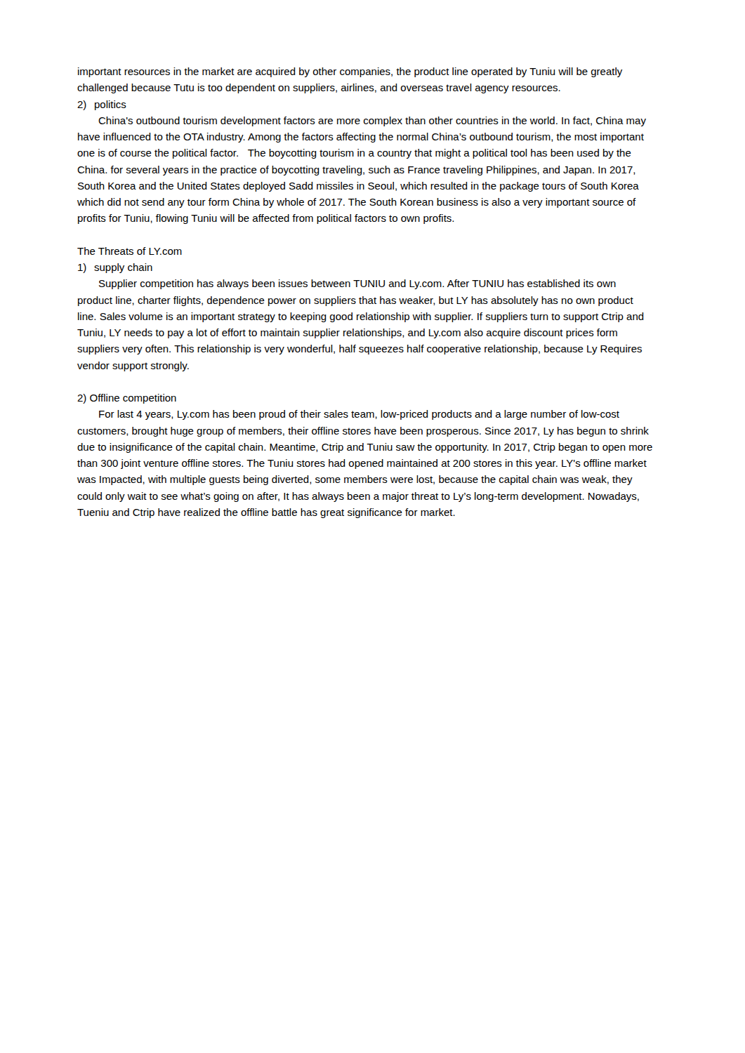important resources in the market are acquired by other companies, the product line operated by Tuniu will be greatly challenged because Tutu is too dependent on suppliers, airlines, and overseas travel agency resources.
2) politics
China's outbound tourism development factors are more complex than other countries in the world. In fact, China may have influenced to the OTA industry. Among the factors affecting the normal China’s outbound tourism, the most important one is of course the political factor. The boycotting tourism in a country that might a political tool has been used by the China. for several years in the practice of boycotting traveling, such as France traveling Philippines, and Japan. In 2017, South Korea and the United States deployed Sadd missiles in Seoul, which resulted in the package tours of South Korea which did not send any tour form China by whole of 2017. The South Korean business is also a very important source of profits for Tuniu, flowing Tuniu will be affected from political factors to own profits.
The Threats of LY.com
1) supply chain
Supplier competition has always been issues between TUNIU and Ly.com. After TUNIU has established its own product line, charter flights, dependence power on suppliers that has weaker, but LY has absolutely has no own product line. Sales volume is an important strategy to keeping good relationship with supplier. If suppliers turn to support Ctrip and Tuniu, LY needs to pay a lot of effort to maintain supplier relationships, and Ly.com also acquire discount prices form suppliers very often. This relationship is very wonderful, half squeezes half cooperative relationship, because Ly Requires vendor support strongly.
2) Offline competition
For last 4 years, Ly.com has been proud of their sales team, low-priced products and a large number of low-cost customers, brought huge group of members, their offline stores have been prosperous. Since 2017, Ly has begun to shrink due to insignificance of the capital chain. Meantime, Ctrip and Tuniu saw the opportunity. In 2017, Ctrip began to open more than 300 joint venture offline stores. The Tuniu stores had opened maintained at 200 stores in this year. LY's offline market was Impacted, with multiple guests being diverted, some members were lost, because the capital chain was weak, they could only wait to see what’s going on after, It has always been a major threat to Ly’s long-term development. Nowadays, Tueniu and Ctrip have realized the offline battle has great significance for market.